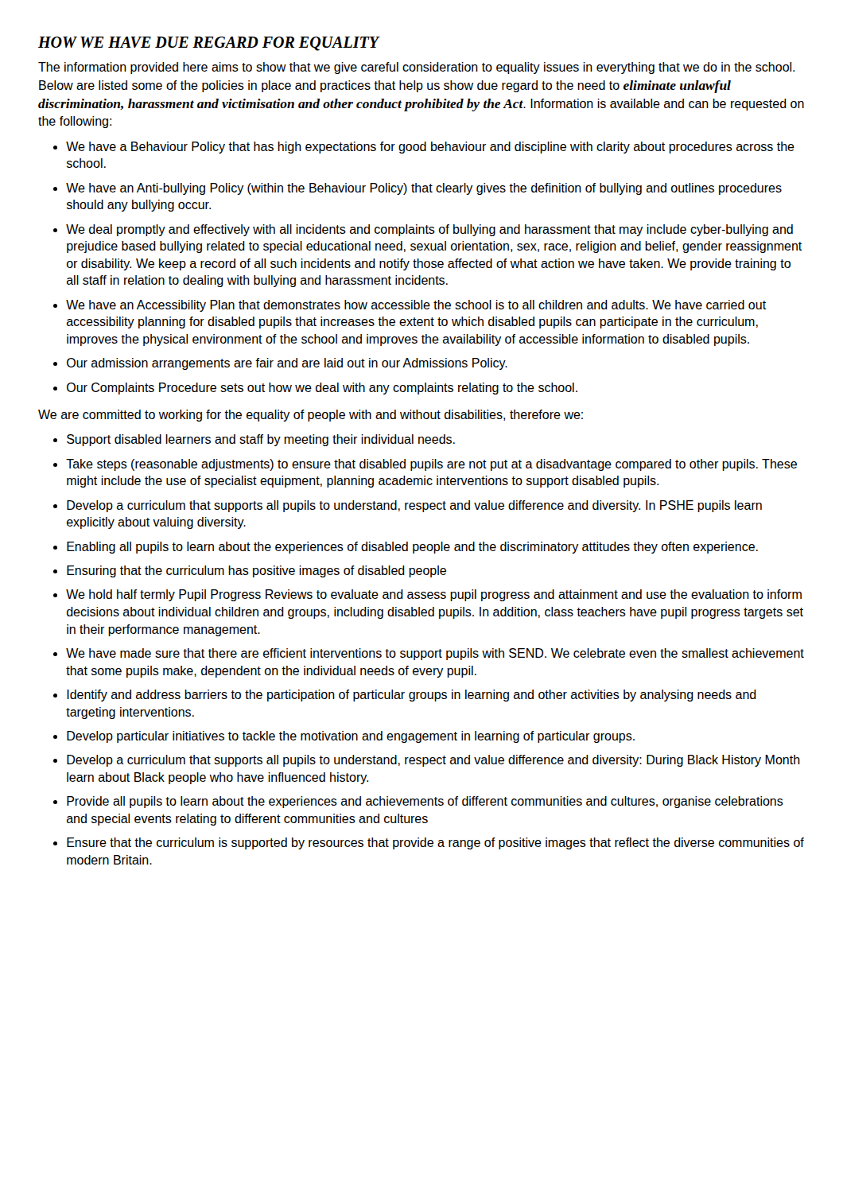HOW WE HAVE DUE REGARD FOR EQUALITY
The information provided here aims to show that we give careful consideration to equality issues in everything that we do in the school. Below are listed some of the policies in place and practices that help us show due regard to the need to eliminate unlawful discrimination, harassment and victimisation and other conduct prohibited by the Act. Information is available and can be requested on the following:
We have a Behaviour Policy that has high expectations for good behaviour and discipline with clarity about procedures across the school.
We have an Anti-bullying Policy (within the Behaviour Policy) that clearly gives the definition of bullying and outlines procedures should any bullying occur.
We deal promptly and effectively with all incidents and complaints of bullying and harassment that may include cyber-bullying and prejudice based bullying related to special educational need, sexual orientation, sex, race, religion and belief, gender reassignment or disability. We keep a record of all such incidents and notify those affected of what action we have taken. We provide training to all staff in relation to dealing with bullying and harassment incidents.
We have an Accessibility Plan that demonstrates how accessible the school is to all children and adults. We have carried out accessibility planning for disabled pupils that increases the extent to which disabled pupils can participate in the curriculum, improves the physical environment of the school and improves the availability of accessible information to disabled pupils.
Our admission arrangements are fair and are laid out in our Admissions Policy.
Our Complaints Procedure sets out how we deal with any complaints relating to the school.
We are committed to working for the equality of people with and without disabilities, therefore we:
Support disabled learners and staff by meeting their individual needs.
Take steps (reasonable adjustments) to ensure that disabled pupils are not put at a disadvantage compared to other pupils. These might include the use of specialist equipment, planning academic interventions to support disabled pupils.
Develop a curriculum that supports all pupils to understand, respect and value difference and diversity. In PSHE pupils learn explicitly about valuing diversity.
Enabling all pupils to learn about the experiences of disabled people and the discriminatory attitudes they often experience.
Ensuring that the curriculum has positive images of disabled people
We hold half termly Pupil Progress Reviews to evaluate and assess pupil progress and attainment and use the evaluation to inform decisions about individual children and groups, including disabled pupils. In addition, class teachers have pupil progress targets set in their performance management.
We have made sure that there are efficient interventions to support pupils with SEND. We celebrate even the smallest achievement that some pupils make, dependent on the individual needs of every pupil.
Identify and address barriers to the participation of particular groups in learning and other activities by analysing needs and targeting interventions.
Develop particular initiatives to tackle the motivation and engagement in learning of particular groups.
Develop a curriculum that supports all pupils to understand, respect and value difference and diversity: During Black History Month learn about Black people who have influenced history.
Provide all pupils to learn about the experiences and achievements of different communities and cultures, organise celebrations and special events relating to different communities and cultures
Ensure that the curriculum is supported by resources that provide a range of positive images that reflect the diverse communities of modern Britain.